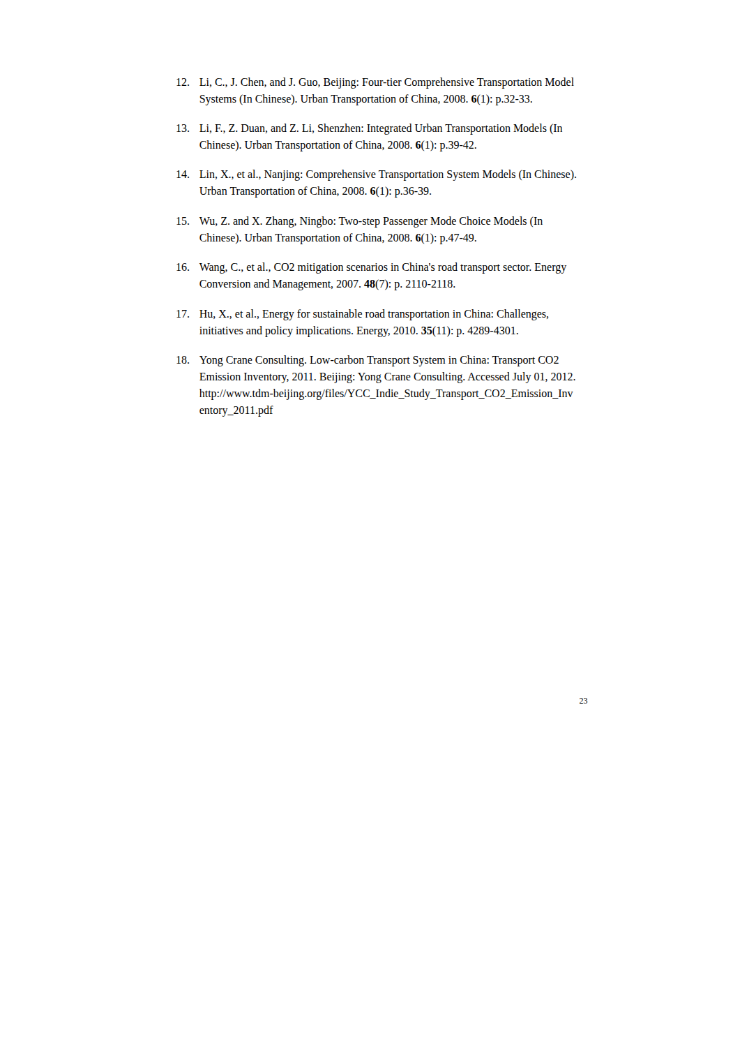12. Li, C., J. Chen, and J. Guo, Beijing: Four-tier Comprehensive Transportation Model Systems (In Chinese). Urban Transportation of China, 2008. 6(1): p.32-33.
13. Li, F., Z. Duan, and Z. Li, Shenzhen: Integrated Urban Transportation Models (In Chinese). Urban Transportation of China, 2008. 6(1): p.39-42.
14. Lin, X., et al., Nanjing: Comprehensive Transportation System Models (In Chinese). Urban Transportation of China, 2008. 6(1): p.36-39.
15. Wu, Z. and X. Zhang, Ningbo: Two-step Passenger Mode Choice Models (In Chinese). Urban Transportation of China, 2008. 6(1): p.47-49.
16. Wang, C., et al., CO2 mitigation scenarios in China's road transport sector. Energy Conversion and Management, 2007. 48(7): p. 2110-2118.
17. Hu, X., et al., Energy for sustainable road transportation in China: Challenges, initiatives and policy implications. Energy, 2010. 35(11): p. 4289-4301.
18. Yong Crane Consulting. Low-carbon Transport System in China: Transport CO2 Emission Inventory, 2011. Beijing: Yong Crane Consulting. Accessed July 01, 2012. http://www.tdm-beijing.org/files/YCC_Indie_Study_Transport_CO2_Emission_Inventory_2011.pdf
23